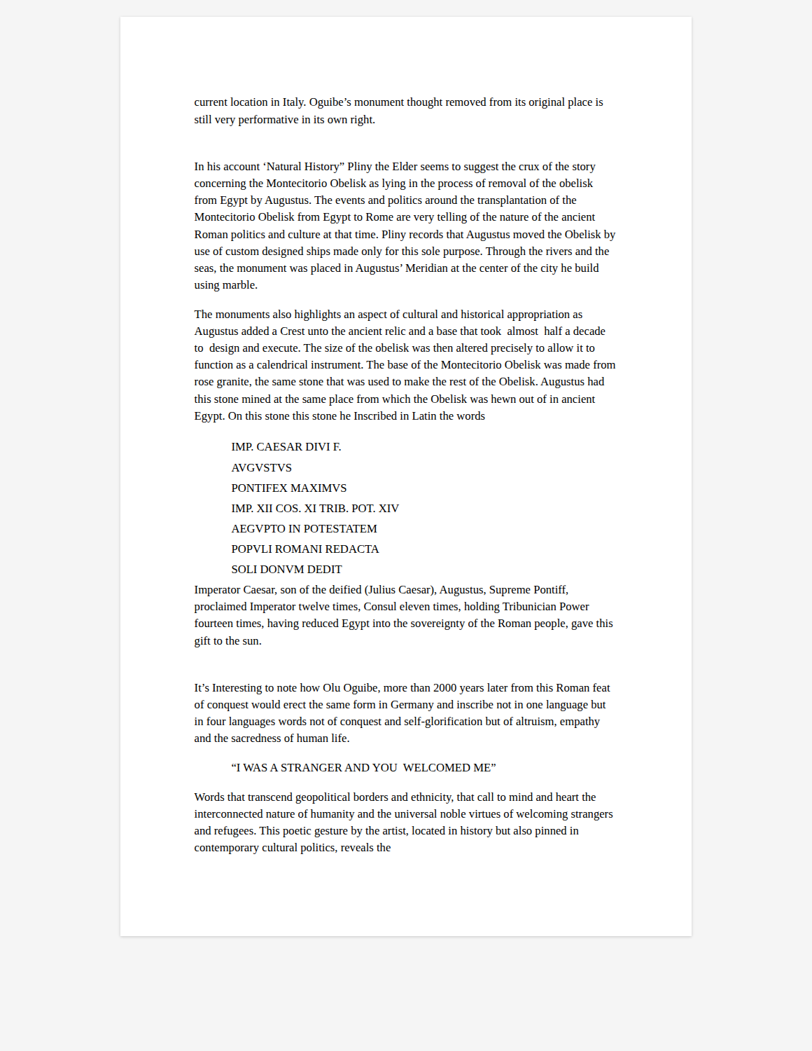current location in Italy. Oguibe’s monument thought removed from its original place is still very performative in its own right.
In his account ‘Natural History” Pliny the Elder seems to suggest the crux of the story concerning the Montecitorio Obelisk as lying in the process of removal of the obelisk from Egypt by Augustus. The events and politics around the transplantation of the Montecitorio Obelisk from Egypt to Rome are very telling of the nature of the ancient Roman politics and culture at that time. Pliny records that Augustus moved the Obelisk by use of custom designed ships made only for this sole purpose. Through the rivers and the seas, the monument was placed in Augustus’ Meridian at the center of the city he build using marble.
The monuments also highlights an aspect of cultural and historical appropriation as Augustus added a Crest unto the ancient relic and a base that took almost half a decade to design and execute. The size of the obelisk was then altered precisely to allow it to function as a calendrical instrument. The base of the Montecitorio Obelisk was made from rose granite, the same stone that was used to make the rest of the Obelisk. Augustus had this stone mined at the same place from which the Obelisk was hewn out of in ancient Egypt. On this stone this stone he Inscribed in Latin the words
IMP. CAESAR DIVI F.
AVGVSTVS
PONTIFEX MAXIMVS
IMP. XII COS. XI TRIB. POT. XIV
AEGVPTO IN POTESTATEM
POPVLI ROMANI REDACTA
SOLI DONVM DEDIT
Imperator Caesar, son of the deified (Julius Caesar), Augustus, Supreme Pontiff, proclaimed Imperator twelve times, Consul eleven times, holding Tribunician Power fourteen times, having reduced Egypt into the sovereignty of the Roman people, gave this gift to the sun.
It’s Interesting to note how Olu Oguibe, more than 2000 years later from this Roman feat of conquest would erect the same form in Germany and inscribe not in one language but in four languages words not of conquest and self-glorification but of altruism, empathy and the sacredness of human life.
“I WAS A STRANGER AND YOU WELCOMED ME”
Words that transcend geopolitical borders and ethnicity, that call to mind and heart the interconnected nature of humanity and the universal noble virtues of welcoming strangers and refugees. This poetic gesture by the artist, located in history but also pinned in contemporary cultural politics, reveals the